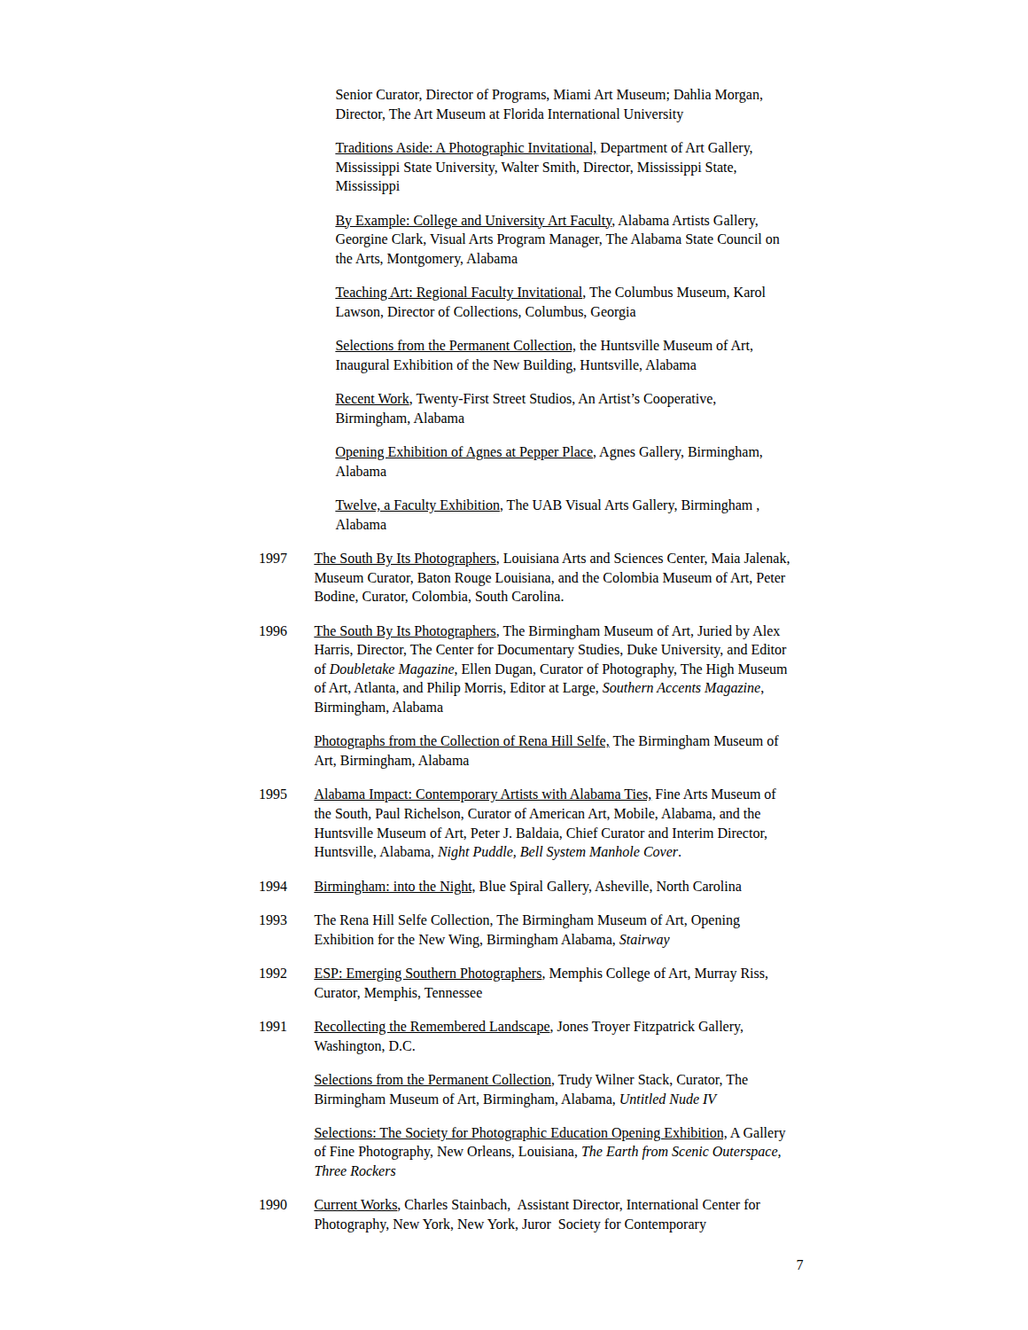Senior Curator, Director of Programs, Miami Art Museum; Dahlia Morgan, Director, The Art Museum at Florida International University
Traditions Aside: A Photographic Invitational, Department of Art Gallery, Mississippi State University, Walter Smith, Director, Mississippi State, Mississippi
By Example: College and University Art Faculty, Alabama Artists Gallery, Georgine Clark, Visual Arts Program Manager, The Alabama State Council on the Arts, Montgomery, Alabama
Teaching Art: Regional Faculty Invitational, The Columbus Museum, Karol Lawson, Director of Collections, Columbus, Georgia
Selections from the Permanent Collection, the Huntsville Museum of Art, Inaugural Exhibition of the New Building, Huntsville, Alabama
Recent Work, Twenty-First Street Studios, An Artist’s Cooperative, Birmingham, Alabama
Opening Exhibition of Agnes at Pepper Place, Agnes Gallery, Birmingham, Alabama
Twelve, a Faculty Exhibition, The UAB Visual Arts Gallery, Birmingham , Alabama
1997
The South By Its Photographers, Louisiana Arts and Sciences Center, Maia Jalenak, Museum Curator, Baton Rouge Louisiana, and the Colombia Museum of Art, Peter Bodine, Curator, Colombia, South Carolina.
1996
The South By Its Photographers, The Birmingham Museum of Art, Juried by Alex Harris, Director, The Center for Documentary Studies, Duke University, and Editor of Doubletake Magazine, Ellen Dugan, Curator of Photography, The High Museum of Art, Atlanta, and Philip Morris, Editor at Large, Southern Accents Magazine, Birmingham, Alabama
Photographs from the Collection of Rena Hill Selfe, The Birmingham Museum of Art, Birmingham, Alabama
1995
Alabama Impact: Contemporary Artists with Alabama Ties, Fine Arts Museum of the South, Paul Richelson, Curator of American Art, Mobile, Alabama, and the Huntsville Museum of Art, Peter J. Baldaia, Chief Curator and Interim Director, Huntsville, Alabama, Night Puddle, Bell System Manhole Cover.
1994
Birmingham: into the Night, Blue Spiral Gallery, Asheville, North Carolina
1993
The Rena Hill Selfe Collection, The Birmingham Museum of Art, Opening Exhibition for the New Wing, Birmingham Alabama, Stairway
1992
ESP: Emerging Southern Photographers, Memphis College of Art, Murray Riss, Curator, Memphis, Tennessee
1991
Recollecting the Remembered Landscape, Jones Troyer Fitzpatrick Gallery,
Washington, D.C.
Selections from the Permanent Collection, Trudy Wilner Stack, Curator, The Birmingham Museum of Art, Birmingham, Alabama, Untitled Nude IV
Selections: The Society for Photographic Education Opening Exhibition, A Gallery of Fine Photography, New Orleans, Louisiana, The Earth from Scenic Outerspace, Three Rockers
1990
Current Works, Charles Stainbach, Assistant Director, International Center for
Photography, New York, New York, Juror Society for Contemporary
7